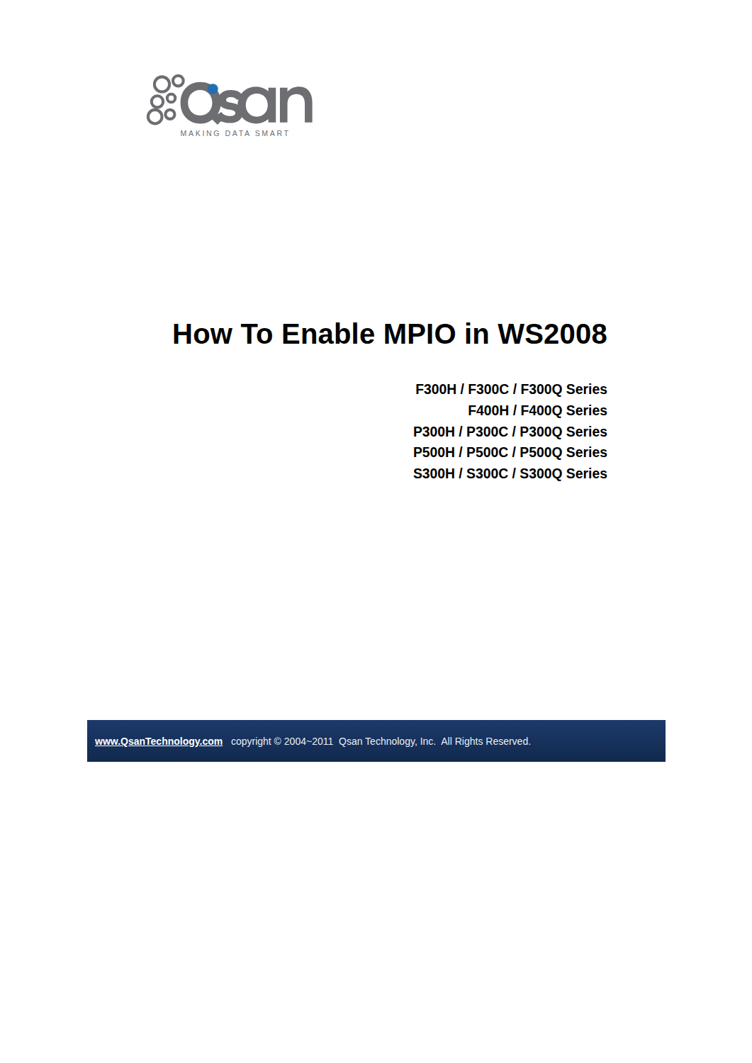MAKING DATA SMART
How To Enable MPIO in WS2008
F300H / F300C / F300Q Series
F400H / F400Q Series
P300H / P300C / P300Q Series
P500H / P500C / P500Q Series
S300H / S300C / S300Q Series
Version 1.0
March 2012
www.QsanTechnology.com copyright © 2004~2011 Qsan Technology, Inc. All Rights Reserved.